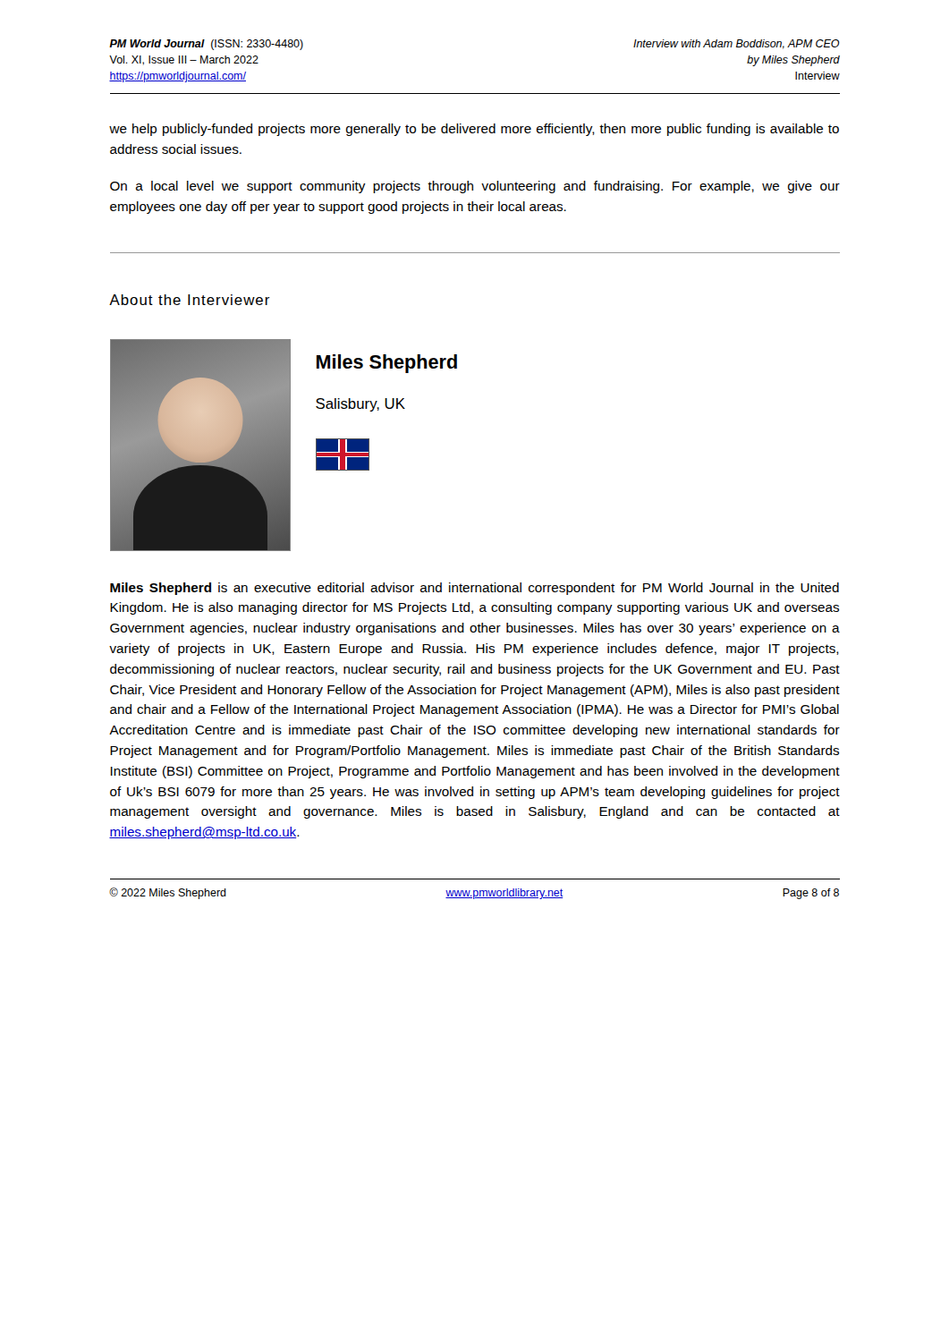PM World Journal (ISSN: 2330-4480)
Interview with Adam Boddison, APM CEO
Vol. XI, Issue III – March 2022
by Miles Shepherd
https://pmworldjournal.com/
Interview
we help publicly-funded projects more generally to be delivered more efficiently, then more public funding is available to address social issues.
On a local level we support community projects through volunteering and fundraising. For example, we give our employees one day off per year to support good projects in their local areas.
About the Interviewer
Miles Shepherd
Salisbury, UK
Miles Shepherd is an executive editorial advisor and international correspondent for PM World Journal in the United Kingdom. He is also managing director for MS Projects Ltd, a consulting company supporting various UK and overseas Government agencies, nuclear industry organisations and other businesses. Miles has over 30 years’ experience on a variety of projects in UK, Eastern Europe and Russia. His PM experience includes defence, major IT projects, decommissioning of nuclear reactors, nuclear security, rail and business projects for the UK Government and EU. Past Chair, Vice President and Honorary Fellow of the Association for Project Management (APM), Miles is also past president and chair and a Fellow of the International Project Management Association (IPMA). He was a Director for PMI’s Global Accreditation Centre and is immediate past Chair of the ISO committee developing new international standards for Project Management and for Program/Portfolio Management. Miles is immediate past Chair of the British Standards Institute (BSI) Committee on Project, Programme and Portfolio Management and has been involved in the development of Uk’s BSI 6079 for more than 25 years. He was involved in setting up APM’s team developing guidelines for project management oversight and governance. Miles is based in Salisbury, England and can be contacted at miles.shepherd@msp-ltd.co.uk.
© 2022 Miles Shepherd
www.pmworldlibrary.net
Page 8 of 8